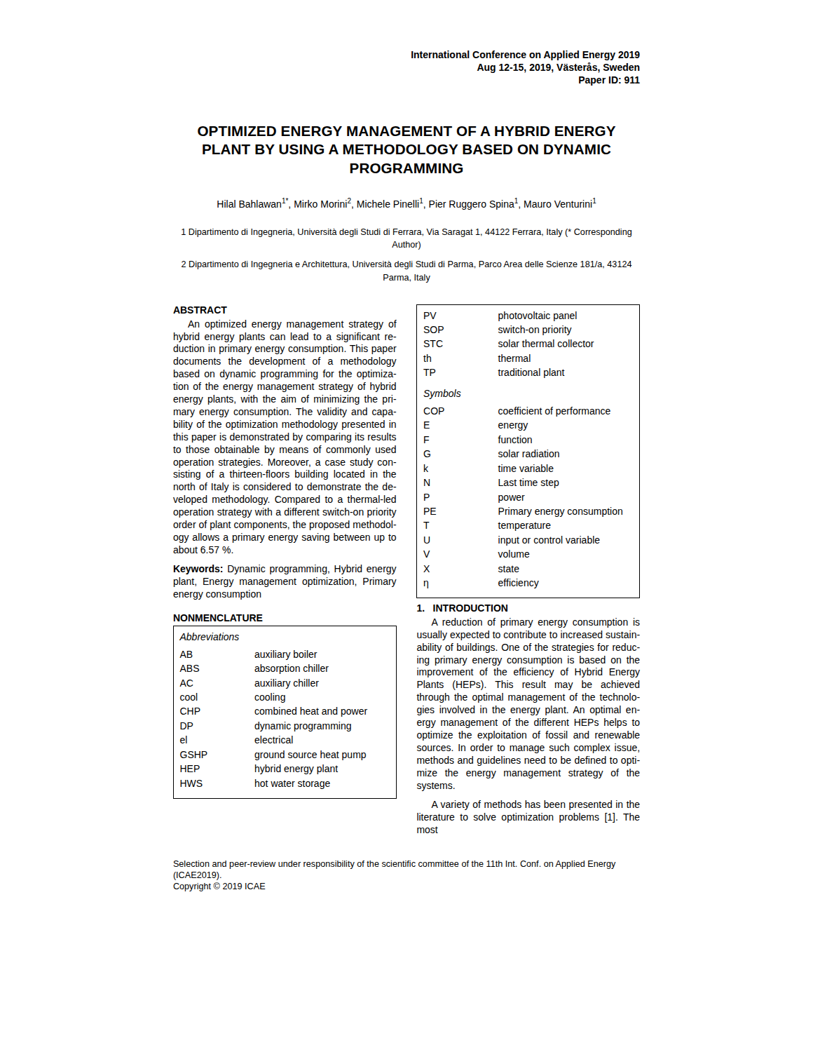International Conference on Applied Energy 2019
Aug 12-15, 2019, Västerås, Sweden
Paper ID: 911
OPTIMIZED ENERGY MANAGEMENT OF A HYBRID ENERGY PLANT BY USING A METHODOLOGY BASED ON DYNAMIC PROGRAMMING
Hilal Bahlawan1*, Mirko Morini2, Michele Pinelli1, Pier Ruggero Spina1, Mauro Venturini1
1 Dipartimento di Ingegneria, Università degli Studi di Ferrara, Via Saragat 1, 44122 Ferrara, Italy (* Corresponding Author)
2 Dipartimento di Ingegneria e Architettura, Università degli Studi di Parma, Parco Area delle Scienze 181/a, 43124 Parma, Italy
Abstract
An optimized energy management strategy of hybrid energy plants can lead to a significant reduction in primary energy consumption. This paper documents the development of a methodology based on dynamic programming for the optimization of the energy management strategy of hybrid energy plants, with the aim of minimizing the primary energy consumption. The validity and capability of the optimization methodology presented in this paper is demonstrated by comparing its results to those obtainable by means of commonly used operation strategies. Moreover, a case study consisting of a thirteen-floors building located in the north of Italy is considered to demonstrate the developed methodology. Compared to a thermal-led operation strategy with a different switch-on priority order of plant components, the proposed methodology allows a primary energy saving between up to about 6.57 %.
Keywords: Dynamic programming, Hybrid energy plant, Energy management optimization, Primary energy consumption
Nonmenclature
Abbreviations
| AB | auxiliary boiler |
| ABS | absorption chiller |
| AC | auxiliary chiller |
| cool | cooling |
| CHP | combined heat and power |
| DP | dynamic programming |
| el | electrical |
| GSHP | ground source heat pump |
| HEP | hybrid energy plant |
| HWS | hot water storage |
| PV | photovoltaic panel |
| SOP | switch-on priority |
| STC | solar thermal collector |
| th | thermal |
| TP | traditional plant |
Symbols
| COP | coefficient of performance |
| E | energy |
| F | function |
| G | solar radiation |
| k | time variable |
| N | Last time step |
| P | power |
| PE | Primary energy consumption |
| T | temperature |
| U | input or control variable |
| V | volume |
| X | state |
| η | efficiency |
1. Introduction
A reduction of primary energy consumption is usually expected to contribute to increased sustainability of buildings. One of the strategies for reducing primary energy consumption is based on the improvement of the efficiency of Hybrid Energy Plants (HEPs). This result may be achieved through the optimal management of the technologies involved in the energy plant. An optimal energy management of the different HEPs helps to optimize the exploitation of fossil and renewable sources. In order to manage such complex issue, methods and guidelines need to be defined to optimize the energy management strategy of the systems.
A variety of methods has been presented in the literature to solve optimization problems [1]. The most
Selection and peer-review under responsibility of the scientific committee of the 11th Int. Conf. on Applied Energy (ICAE2019).
Copyright © 2019 ICAE